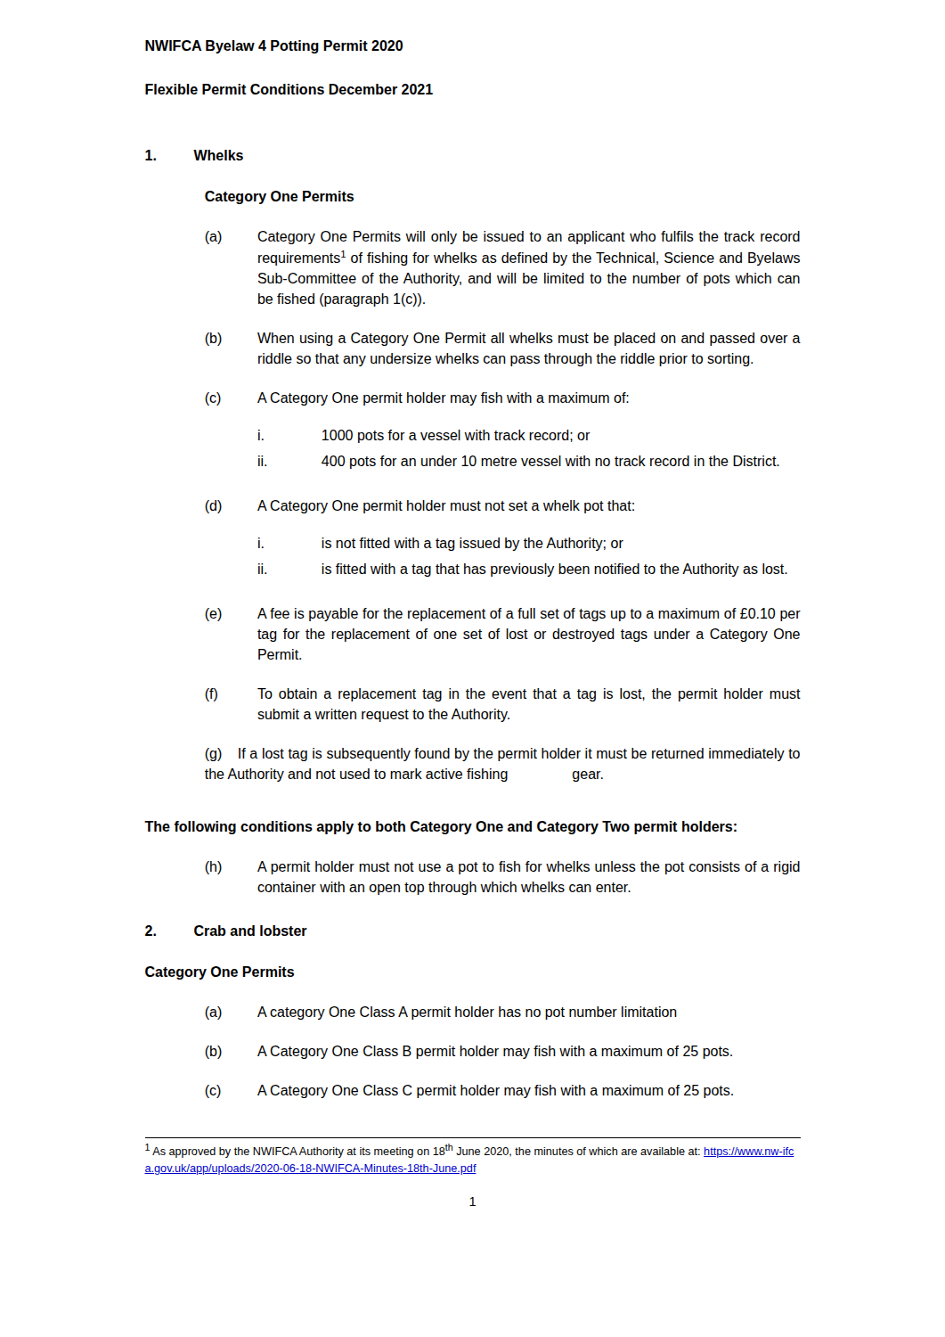NWIFCA Byelaw 4 Potting Permit 2020
Flexible Permit Conditions December 2021
1. Whelks
Category One Permits
(a) Category One Permits will only be issued to an applicant who fulfils the track record requirements1 of fishing for whelks as defined by the Technical, Science and Byelaws Sub-Committee of the Authority, and will be limited to the number of pots which can be fished (paragraph 1(c)).
(b) When using a Category One Permit all whelks must be placed on and passed over a riddle so that any undersize whelks can pass through the riddle prior to sorting.
(c) A Category One permit holder may fish with a maximum of:
i. 1000 pots for a vessel with track record; or
ii. 400 pots for an under 10 metre vessel with no track record in the District.
(d) A Category One permit holder must not set a whelk pot that:
i. is not fitted with a tag issued by the Authority; or
ii. is fitted with a tag that has previously been notified to the Authority as lost.
(e) A fee is payable for the replacement of a full set of tags up to a maximum of £0.10 per tag for the replacement of one set of lost or destroyed tags under a Category One Permit.
(f) To obtain a replacement tag in the event that a tag is lost, the permit holder must submit a written request to the Authority.
(g) If a lost tag is subsequently found by the permit holder it must be returned immediately to the Authority and not used to mark active fishing gear.
The following conditions apply to both Category One and Category Two permit holders:
(h) A permit holder must not use a pot to fish for whelks unless the pot consists of a rigid container with an open top through which whelks can enter.
2. Crab and lobster
Category One Permits
(a) A category One Class A permit holder has no pot number limitation
(b) A Category One Class B permit holder may fish with a maximum of 25 pots.
(c) A Category One Class C permit holder may fish with a maximum of 25 pots.
1 As approved by the NWIFCA Authority at its meeting on 18th June 2020, the minutes of which are available at: https://www.nw-ifca.gov.uk/app/uploads/2020-06-18-NWIFCA-Minutes-18th-June.pdf
1